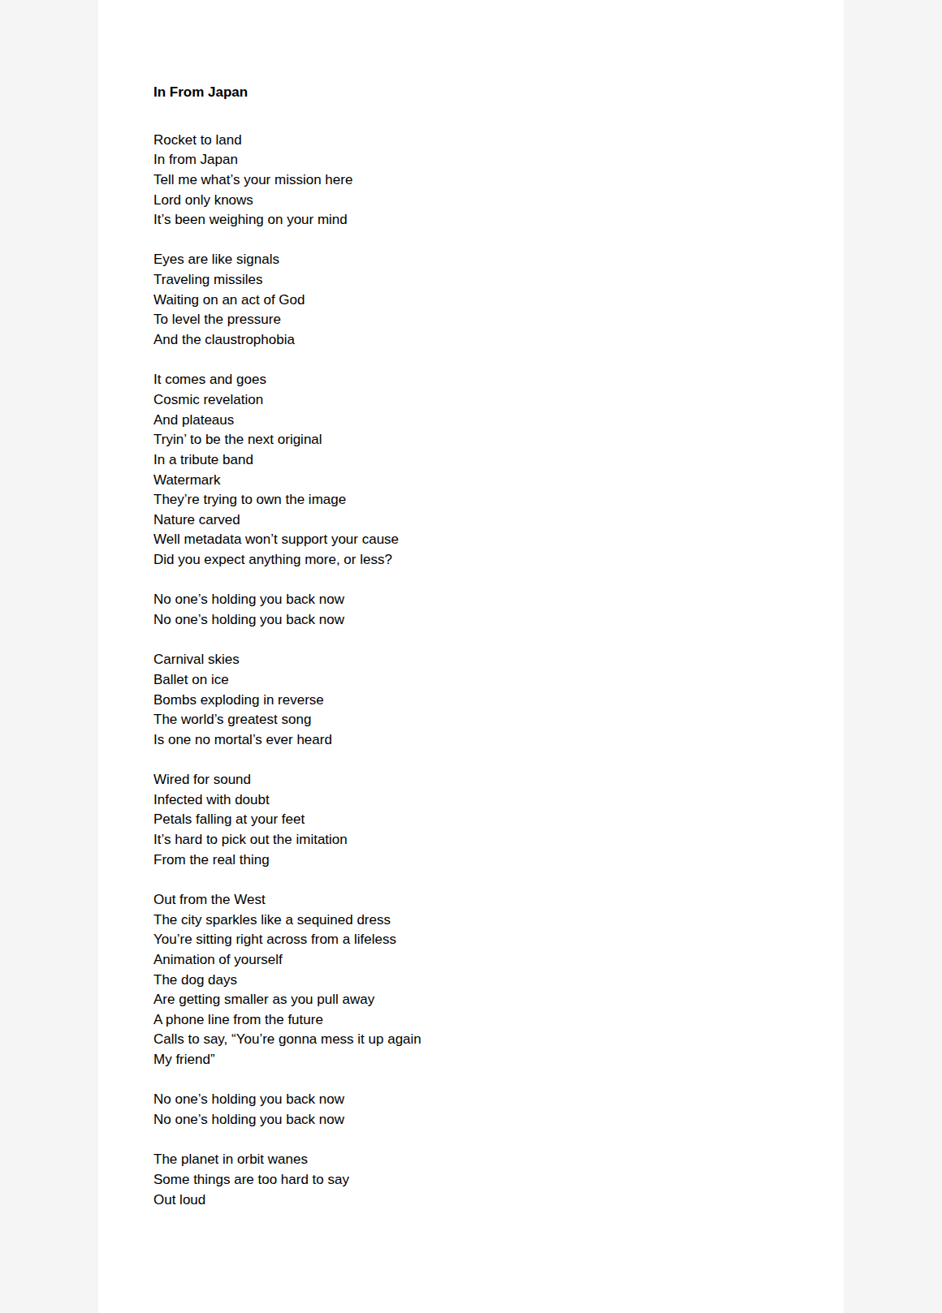In From Japan
Rocket to land
In from Japan
Tell me what’s your mission here
Lord only knows
It’s been weighing on your mind
Eyes are like signals
Traveling missiles
Waiting on an act of God
To level the pressure
And the claustrophobia
It comes and goes
Cosmic revelation
And plateaus
Tryin’ to be the next original
In a tribute band
Watermark
They’re trying to own the image
Nature carved
Well metadata won’t support your cause
Did you expect anything more, or less?
No one’s holding you back now
No one’s holding you back now
Carnival skies
Ballet on ice
Bombs exploding in reverse
The world’s greatest song
Is one no mortal’s ever heard
Wired for sound
Infected with doubt
Petals falling at your feet
It’s hard to pick out the imitation
From the real thing
Out from the West
The city sparkles like a sequined dress
You’re sitting right across from a lifeless
Animation of yourself
The dog days
Are getting smaller as you pull away
A phone line from the future
Calls to say, “You’re gonna mess it up again
My friend”
No one’s holding you back now
No one’s holding you back now
The planet in orbit wanes
Some things are too hard to say
Out loud